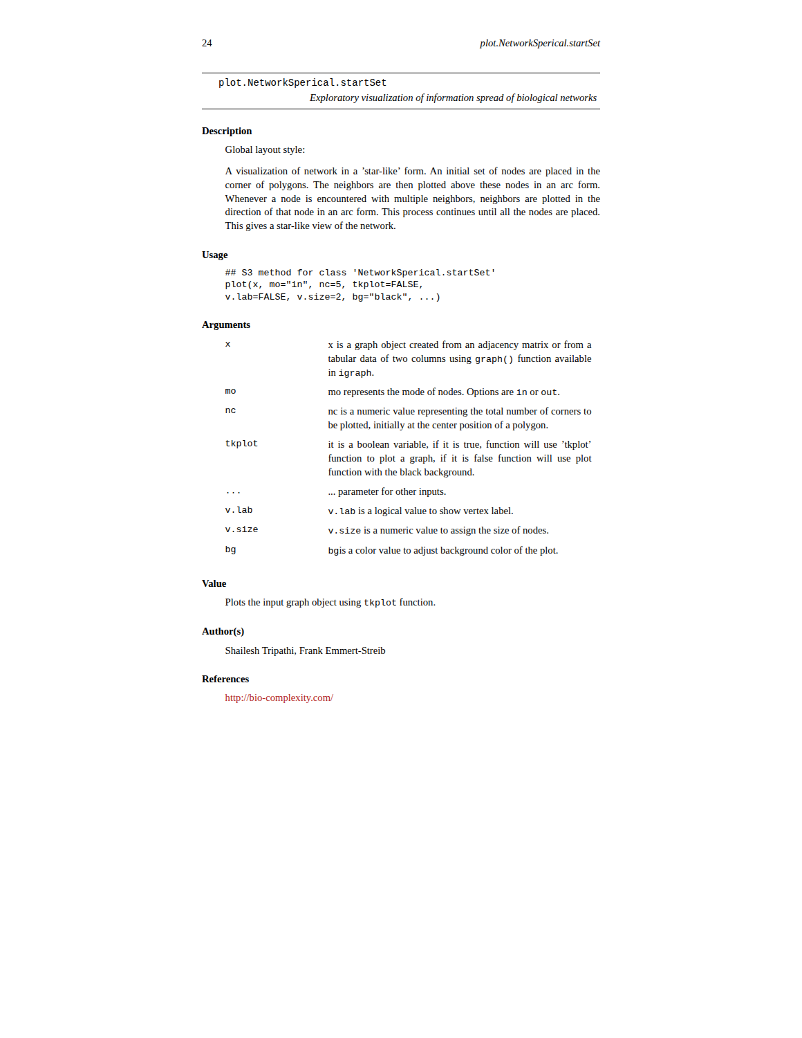24 plot.NetworkSperical.startSet
plot.NetworkSperical.startSet
Exploratory visualization of information spread of biological networks
Description
Global layout style:
A visualization of network in a ’star-like’ form. An initial set of nodes are placed in the corner of polygons. The neighbors are then plotted above these nodes in an arc form. Whenever a node is encountered with multiple neighbors, neighbors are plotted in the direction of that node in an arc form. This process continues until all the nodes are placed. This gives a star-like view of the network.
Usage
## S3 method for class 'NetworkSperical.startSet'
plot(x, mo="in", nc=5, tkplot=FALSE,
v.lab=FALSE, v.size=2, bg="black", ...)
Arguments
| x | x is a graph object created from an adjacency matrix or from a tabular data of two columns using graph() function available in igraph . |
| mo | mo represents the mode of nodes. Options are in or out . |
| nc | nc is a numeric value representing the total number of corners to be plotted, initially at the center position of a polygon. |
| tkplot | it is a boolean variable, if it is true, function will use ’tkplot’ function to plot a graph, if it is false function will use plot function with the black background. |
| ... | ... parameter for other inputs. |
| v.lab | v.lab is a logical value to show vertex label. |
| v.size | v.size is a numeric value to assign the size of nodes. |
| bg | bg is a color value to adjust background color of the plot. |
Value
Plots the input graph object using tkplot function.
Author(s)
Shailesh Tripathi, Frank Emmert-Streib
References
http://bio-complexity.com/